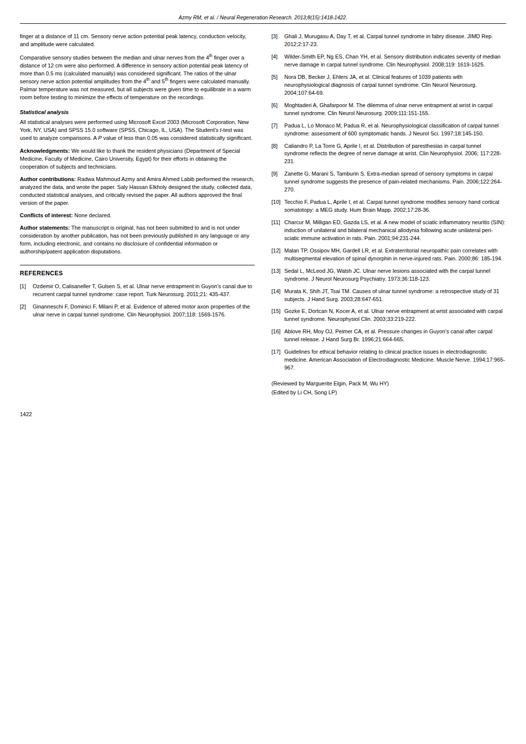Azmy RM, et al. / Neural Regeneration Research. 2013;8(15):1418-1422.
finger at a distance of 11 cm. Sensory nerve action potential peak latency, conduction velocity, and amplitude were calculated.
Comparative sensory studies between the median and ulnar nerves from the 4th finger over a distance of 12 cm were also performed. A difference in sensory action potential peak latency of more than 0.5 ms (calculated manually) was considered significant. The ratios of the ulnar sensory nerve action potential amplitudes from the 4th and 5th fingers were calculated manually. Palmar temperature was not measured, but all subjects were given time to equilibrate in a warm room before testing to minimize the effects of temperature on the recordings.
Statistical analysis
All statistical analyses were performed using Microsoft Excel 2003 (Microsoft Corporation, New York, NY, USA) and SPSS 15.0 software (SPSS, Chicago, IL, USA). The Student's t-test was used to analyze comparisons. A P value of less than 0.05 was considered statistically significant.
Acknowledgments: We would like to thank the resident physicians (Department of Special Medicine, Faculty of Medicine, Cairo University, Egypt) for their efforts in obtaining the cooperation of subjects and technicians.
Author contributions: Radwa Mahmoud Azmy and Amira Ahmed Labib performed the research, analyzed the data, and wrote the paper. Saly Hassan Elkholy designed the study, collected data, conducted statistical analyses, and critically revised the paper. All authors approved the final version of the paper.
Conflicts of interest: None declared.
Author statements: The manuscript is original, has not been submitted to and is not under consideration by another publication, has not been previously published in any language or any form, including electronic, and contains no disclosure of confidential information or authorship/patent application disputations.
REFERENCES
Ozdemir O, Calisaneller T, Gulsen S, et al. Ulnar nerve entrapment in Guyon's canal due to recurrent carpal tunnel syndrome: case report. Turk Neurosurg. 2011;21: 435-437.
Ginanneschi F, Dominici F, Milani P, et al. Evidence of altered motor axon properties of the ulnar nerve in carpal tunnel syndrome. Clin Neurophysiol. 2007;118: 1569-1576.
Ghali J, Murugasu A, Day T, et al. Carpal tunnel syndrome in fabry disease. JIMD Rep. 2012;2:17-23.
Wilder-Smith EP, Ng ES, Chan YH, et al. Sensory distribution indicates severity of median nerve damage in carpal tunnel syndrome. Clin Neurophysiol. 2008;119: 1619-1625.
Nora DB, Becker J, Ehlers JA, et al. Clinical features of 1039 patients with neurophysiological diagnosis of carpal tunnel syndrome. Clin Neurol Neurosurg. 2004;107:64-69.
Moghtaderi A, Ghafarpoor M. The dilemma of ulnar nerve entrapment at wrist in carpal tunnel syndrome. Clin Neurol Neurosurg. 2009;111:151-155.
Padua L, Lo Monaco M, Padua R, et al. Neurophysiological classification of carpal tunnel syndrome: assessment of 600 symptomatic hands. J Neurol Sci. 1997;18:145-150.
Caliandro P, La Torre G, Aprile I, et al. Distribution of paresthesias in carpal tunnel syndrome reflects the degree of nerve damage at wrist. Clin Neurophysiol. 2006; 117:228-231.
Zanette G, Marani S, Tamburin S. Extra-median spread of sensory symptoms in carpal tunnel syndrome suggests the presence of pain-related mechanisms. Pain. 2006;122:264-270.
Tecchio F, Padua L, Aprile I, et al. Carpal tunnel syndrome modifies sensory hand cortical somatotopy: a MEG study. Hum Brain Mapp. 2002;17:28-36.
Charcur M, Milligan ED, Gazda LS, et al. A new model of sciatic inflammatory neuritis (SIN): induction of unilateral and bilateral mechanical allodynia following acute unilateral peri-sciatic immune activation in rats. Pain. 2001;94:231-244.
Malan TP, Ossipov MH, Gardell LR, et al. Extraterritorial neuropathic pain correlates with multisegmental elevation of spinal dynorphin in nerve-injured rats. Pain. 2000;86: 185-194.
Sedal L, McLeod JG, Walsh JC. Ulnar nerve lesions associated with the carpal tunnel syndrome. J Neurol Neurosurg Psychiatry. 1973;36:118-123.
Murata K, Shih JT, Tsai TM. Causes of ulnar tunnel syndrome: a retrospective study of 31 subjects. J Hand Surg. 2003;28:647-651.
Gozke E, Dortcan N, Kocer A, et al. Ulnar nerve entrapment at wrist associated with carpal tunnel syndrome. Neurophysiol Clin. 2003;33:219-222.
Ablove RH, Moy OJ, Peimer CA, et al. Pressure changes in Guyon's canal after carpal tunnel release. J Hand Surg Br. 1996;21:664-665.
Guidelines for ethical behavior relating to clinical practice issues in electrodiagnostic medicine. American Association of Electrodiagnostic Medicine. Muscle Nerve. 1994;17:965-967.
(Reviewed by Marguerite Elgin, Pack M, Wu HY)
(Edited by Li CH, Song LP)
1422